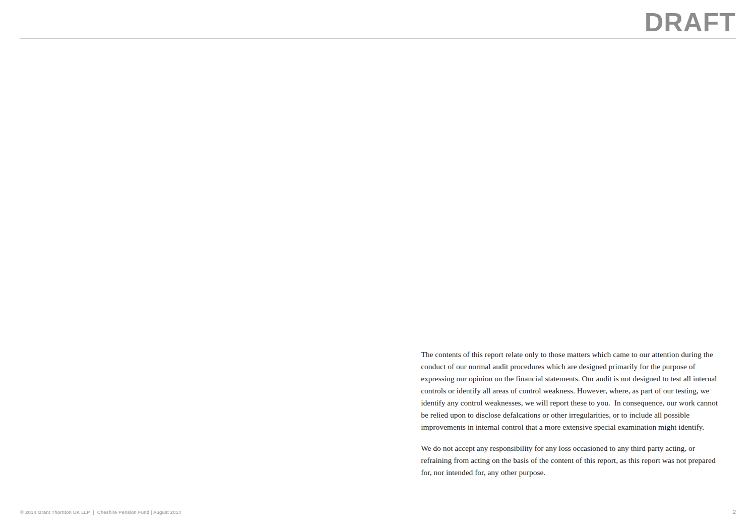DRAFT
The contents of this report relate only to those matters which came to our attention during the conduct of our normal audit procedures which are designed primarily for the purpose of expressing our opinion on the financial statements. Our audit is not designed to test all internal controls or identify all areas of control weakness. However, where, as part of our testing, we identify any control weaknesses, we will report these to you. In consequence, our work cannot be relied upon to disclose defalcations or other irregularities, or to include all possible improvements in internal control that a more extensive special examination might identify.
We do not accept any responsibility for any loss occasioned to any third party acting, or refraining from acting on the basis of the content of this report, as this report was not prepared for, nor intended for, any other purpose.
© 2014 Grant Thornton UK LLP | Cheshire Pension Fund | August 2014
2